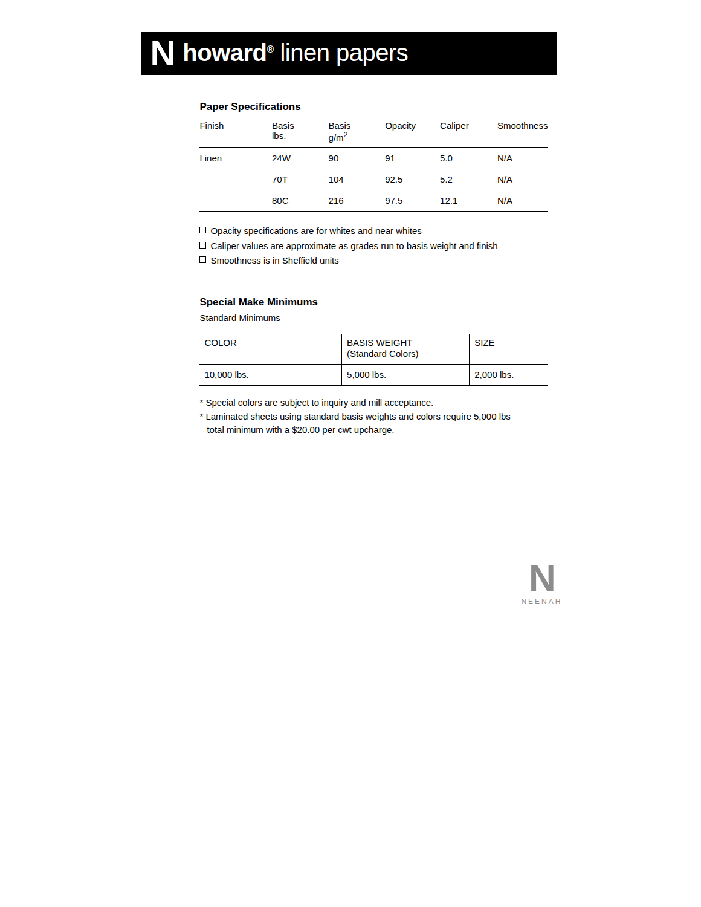N
howard® linen papers
Paper Specifications
| Finish | Basis lbs. | Basis g/m 2 | Opacity | Caliper | Smoothness |
| --- | --- | --- | --- | --- | --- |
| Linen | 24W | 90 | 91 | 5.0 | N/A |
| | 70T | 104 | 92.5 | 5.2 | N/A |
| | 80C | 216 | 97.5 | 12.1 | N/A |
Opacity specifications are for whites and near whites
Caliper values are approximate as grades run to basis weight and finish
Smoothness is in Sheffield units
Special Make Minimums
Standard Minimums
| COLOR | BASIS WEIGHT (Standard Colors) | SIZE |
| --- | --- | --- |
| 10,000 lbs. | 5,000 lbs. | 2,000 lbs. |
* Special colors are subject to inquiry and mill acceptance.
* Laminated sheets using standard basis weights and colors require 5,000 lbs
total minimum with a $20.00 per cwt upcharge.
N
NEENAH